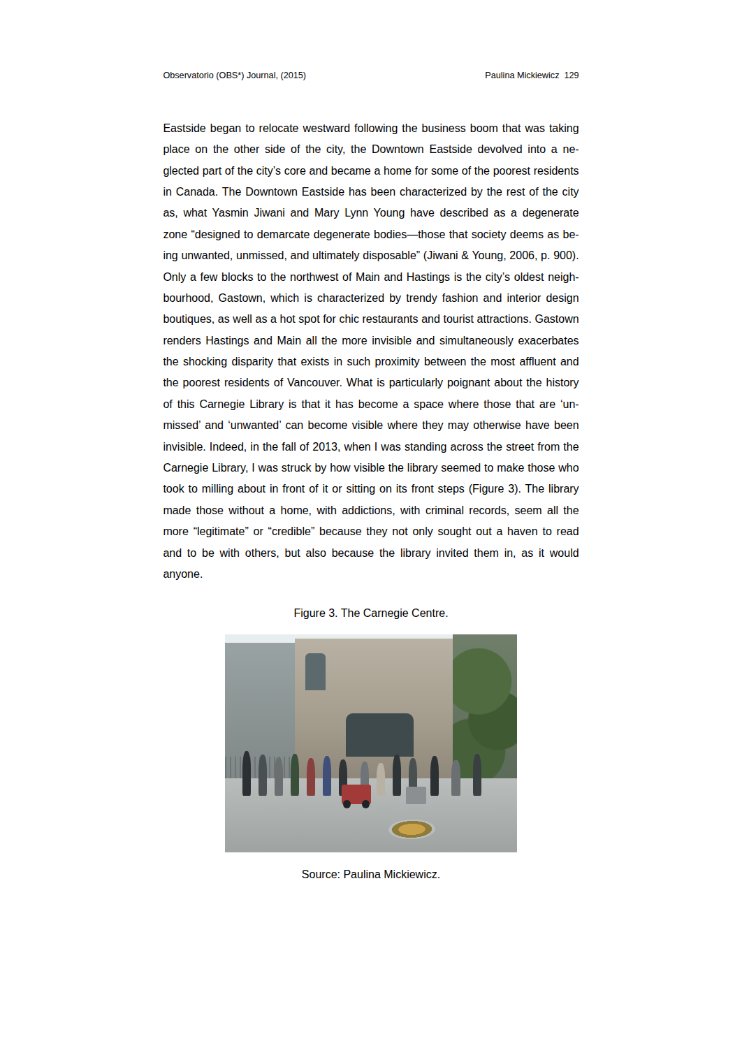Observatorio (OBS*) Journal, (2015)
Paulina Mickiewicz 129
Eastside began to relocate westward following the business boom that was taking place on the other side of the city, the Downtown Eastside devolved into a neglected part of the city’s core and became a home for some of the poorest residents in Canada. The Downtown Eastside has been characterized by the rest of the city as, what Yasmin Jiwani and Mary Lynn Young have described as a degenerate zone “designed to demarcate degenerate bodies—those that society deems as being unwanted, unmissed, and ultimately disposable” (Jiwani & Young, 2006, p. 900). Only a few blocks to the northwest of Main and Hastings is the city’s oldest neighbourhood, Gastown, which is characterized by trendy fashion and interior design boutiques, as well as a hot spot for chic restaurants and tourist attractions. Gastown renders Hastings and Main all the more invisible and simultaneously exacerbates the shocking disparity that exists in such proximity between the most affluent and the poorest residents of Vancouver. What is particularly poignant about the history of this Carnegie Library is that it has become a space where those that are ‘unmissed’ and ‘unwanted’ can become visible where they may otherwise have been invisible. Indeed, in the fall of 2013, when I was standing across the street from the Carnegie Library, I was struck by how visible the library seemed to make those who took to milling about in front of it or sitting on its front steps (Figure 3). The library made those without a home, with addictions, with criminal records, seem all the more “legitimate” or “credible” because they not only sought out a haven to read and to be with others, but also because the library invited them in, as it would anyone.
Figure 3. The Carnegie Centre.
Source: Paulina Mickiewicz.